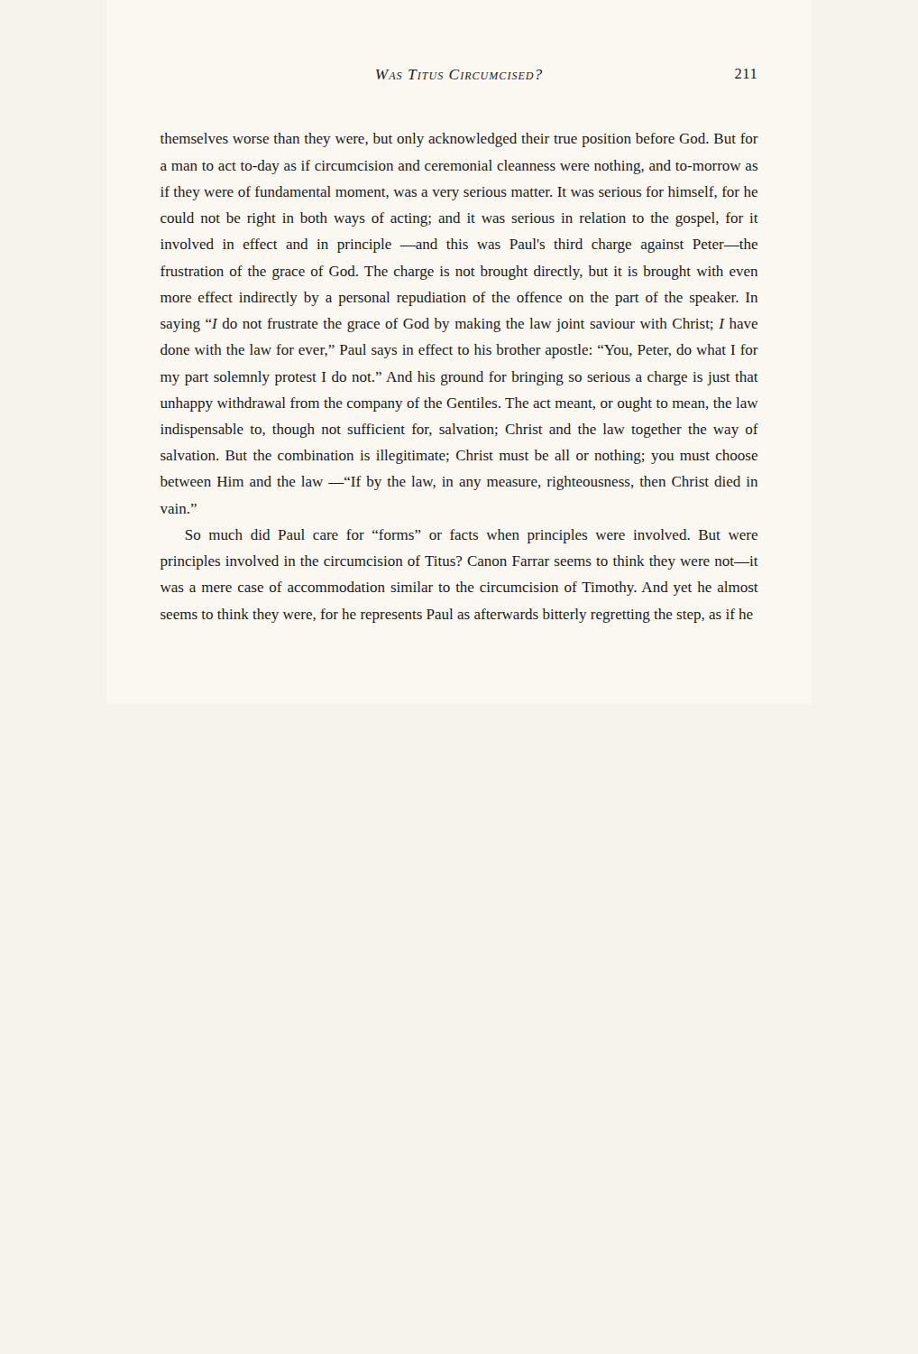Was Titus Circumcised? 211
themselves worse than they were, but only acknowledged their true position before God. But for a man to act to-day as if circumcision and ceremonial cleanness were nothing, and to-morrow as if they were of fundamental moment, was a very serious matter. It was serious for himself, for he could not be right in both ways of acting; and it was serious in relation to the gospel, for it involved in effect and in principle —and this was Paul's third charge against Peter—the frustration of the grace of God. The charge is not brought directly, but it is brought with even more effect indirectly by a personal repudiation of the offence on the part of the speaker. In saying “I do not frustrate the grace of God by making the law joint saviour with Christ; I have done with the law for ever,” Paul says in effect to his brother apostle: “You, Peter, do what I for my part solemnly protest I do not.” And his ground for bringing so serious a charge is just that unhappy withdrawal from the company of the Gentiles. The act meant, or ought to mean, the law indispensable to, though not sufficient for, salvation; Christ and the law together the way of salvation. But the combination is illegitimate; Christ must be all or nothing; you must choose between Him and the law —“If by the law, in any measure, righteousness, then Christ died in vain.”
So much did Paul care for “forms” or facts when principles were involved. But were principles involved in the circumcision of Titus? Canon Farrar seems to think they were not—it was a mere case of accommodation similar to the circumcision of Timothy. And yet he almost seems to think they were, for he represents Paul as afterwards bitterly regretting the step, as if he